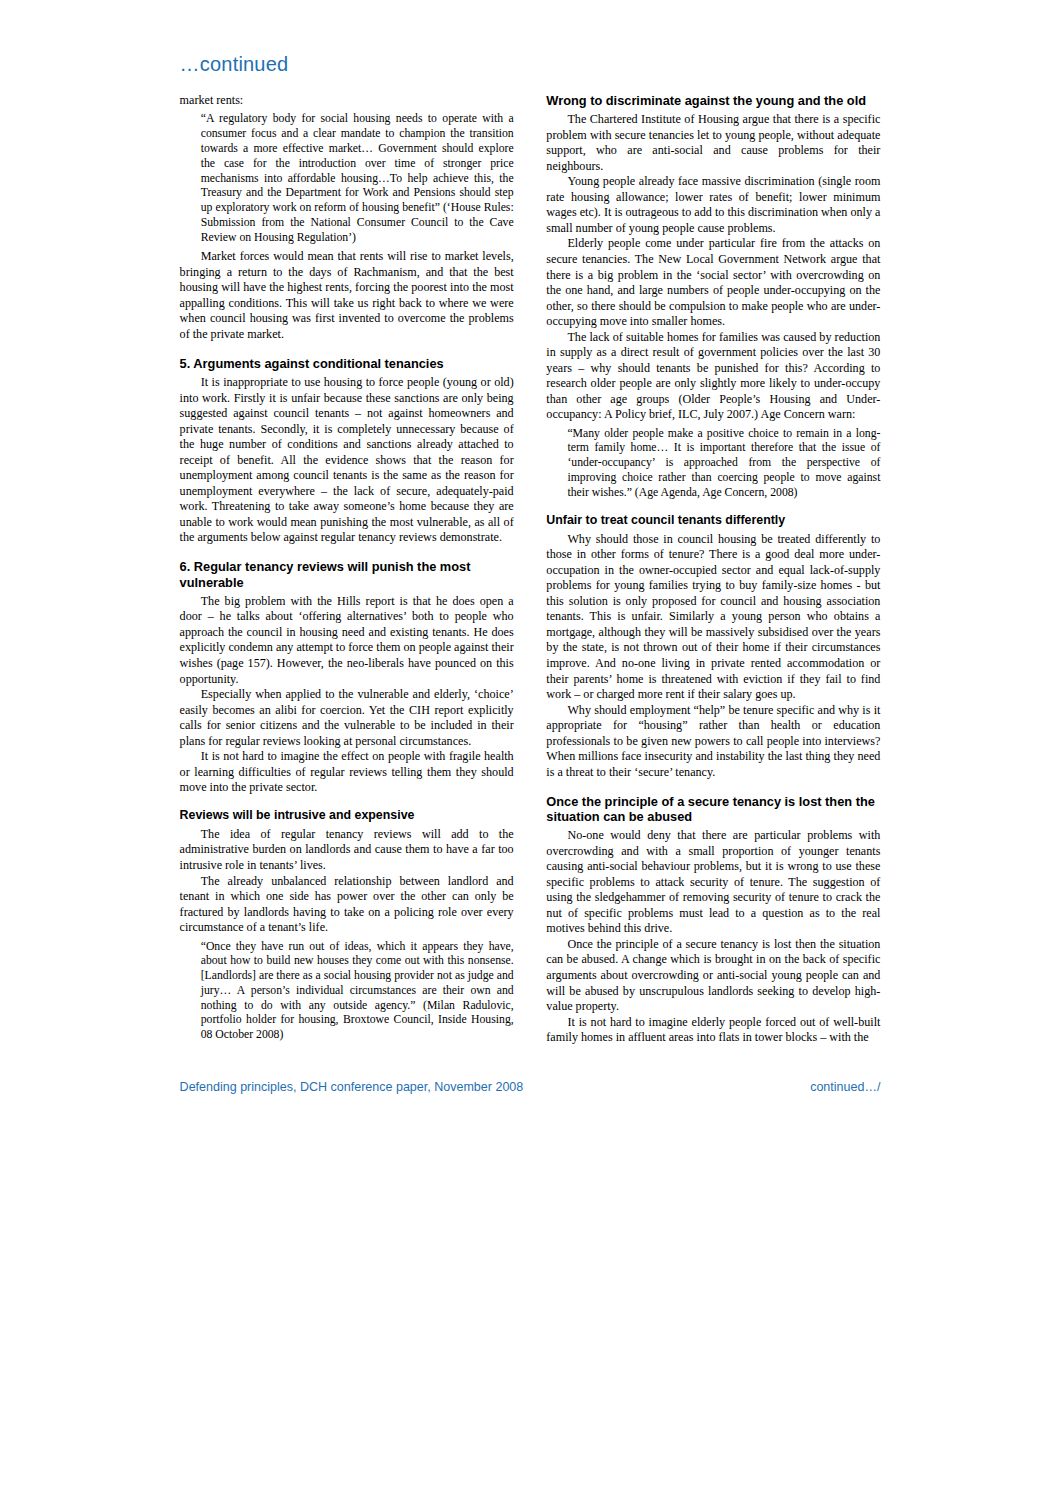…continued
market rents:
“A regulatory body for social housing needs to operate with a consumer focus and a clear mandate to champion the transition towards a more effective market… Government should explore the case for the introduction over time of stronger price mechanisms into affordable housing…To help achieve this, the Treasury and the Department for Work and Pensions should step up exploratory work on reform of housing benefit” (‘House Rules: Submission from the National Consumer Council to the Cave Review on Housing Regulation’)
Market forces would mean that rents will rise to market levels, bringing a return to the days of Rachmanism, and that the best housing will have the highest rents, forcing the poorest into the most appalling conditions. This will take us right back to where we were when council housing was first invented to overcome the problems of the private market.
5. Arguments against conditional tenancies
It is inappropriate to use housing to force people (young or old) into work. Firstly it is unfair because these sanctions are only being suggested against council tenants – not against homeowners and private tenants. Secondly, it is completely unnecessary because of the huge number of conditions and sanctions already attached to receipt of benefit. All the evidence shows that the reason for unemployment among council tenants is the same as the reason for unemployment everywhere – the lack of secure, adequately-paid work. Threatening to take away someone’s home because they are unable to work would mean punishing the most vulnerable, as all of the arguments below against regular tenancy reviews demonstrate.
6. Regular tenancy reviews will punish the most vulnerable
The big problem with the Hills report is that he does open a door – he talks about ‘offering alternatives’ both to people who approach the council in housing need and existing tenants. He does explicitly condemn any attempt to force them on people against their wishes (page 157). However, the neo-liberals have pounced on this opportunity.
Especially when applied to the vulnerable and elderly, ‘choice’ easily becomes an alibi for coercion. Yet the CIH report explicitly calls for senior citizens and the vulnerable to be included in their plans for regular reviews looking at personal circumstances.
It is not hard to imagine the effect on people with fragile health or learning difficulties of regular reviews telling them they should move into the private sector.
Reviews will be intrusive and expensive
The idea of regular tenancy reviews will add to the administrative burden on landlords and cause them to have a far too intrusive role in tenants’ lives.
The already unbalanced relationship between landlord and tenant in which one side has power over the other can only be fractured by landlords having to take on a policing role over every circumstance of a tenant’s life.
“Once they have run out of ideas, which it appears they have, about how to build new houses they come out with this nonsense. [Landlords] are there as a social housing provider not as judge and jury… A person’s individual circumstances are their own and nothing to do with any outside agency.” (Milan Radulovic, portfolio holder for housing, Broxtowe Council, Inside Housing, 08 October 2008)
Wrong to discriminate against the young and the old
The Chartered Institute of Housing argue that there is a specific problem with secure tenancies let to young people, without adequate support, who are anti-social and cause problems for their neighbours.
Young people already face massive discrimination (single room rate housing allowance; lower rates of benefit; lower minimum wages etc). It is outrageous to add to this discrimination when only a small number of young people cause problems.
Elderly people come under particular fire from the attacks on secure tenancies. The New Local Government Network argue that there is a big problem in the ‘social sector’ with overcrowding on the one hand, and large numbers of people under-occupying on the other, so there should be compulsion to make people who are under-occupying move into smaller homes.
The lack of suitable homes for families was caused by reduction in supply as a direct result of government policies over the last 30 years – why should tenants be punished for this? According to research older people are only slightly more likely to under-occupy than other age groups (Older People’s Housing and Under-occupancy: A Policy brief, ILC, July 2007.) Age Concern warn:
“Many older people make a positive choice to remain in a long-term family home… It is important therefore that the issue of ‘under-occupancy’ is approached from the perspective of improving choice rather than coercing people to move against their wishes.” (Age Agenda, Age Concern, 2008)
Unfair to treat council tenants differently
Why should those in council housing be treated differently to those in other forms of tenure? There is a good deal more under-occupation in the owner-occupied sector and equal lack-of-supply problems for young families trying to buy family-size homes - but this solution is only proposed for council and housing association tenants. This is unfair. Similarly a young person who obtains a mortgage, although they will be massively subsidised over the years by the state, is not thrown out of their home if their circumstances improve. And no-one living in private rented accommodation or their parents’ home is threatened with eviction if they fail to find work – or charged more rent if their salary goes up.
Why should employment “help” be tenure specific and why is it appropriate for “housing” rather than health or education professionals to be given new powers to call people into interviews? When millions face insecurity and instability the last thing they need is a threat to their ‘secure’ tenancy.
Once the principle of a secure tenancy is lost then the situation can be abused
No-one would deny that there are particular problems with overcrowding and with a small proportion of younger tenants causing anti-social behaviour problems, but it is wrong to use these specific problems to attack security of tenure. The suggestion of using the sledgehammer of removing security of tenure to crack the nut of specific problems must lead to a question as to the real motives behind this drive.
Once the principle of a secure tenancy is lost then the situation can be abused. A change which is brought in on the back of specific arguments about overcrowding or anti-social young people can and will be abused by unscrupulous landlords seeking to develop high-value property.
It is not hard to imagine elderly people forced out of well-built family homes in affluent areas into flats in tower blocks – with the
Defending principles, DCH conference paper, November 2008
continued…/